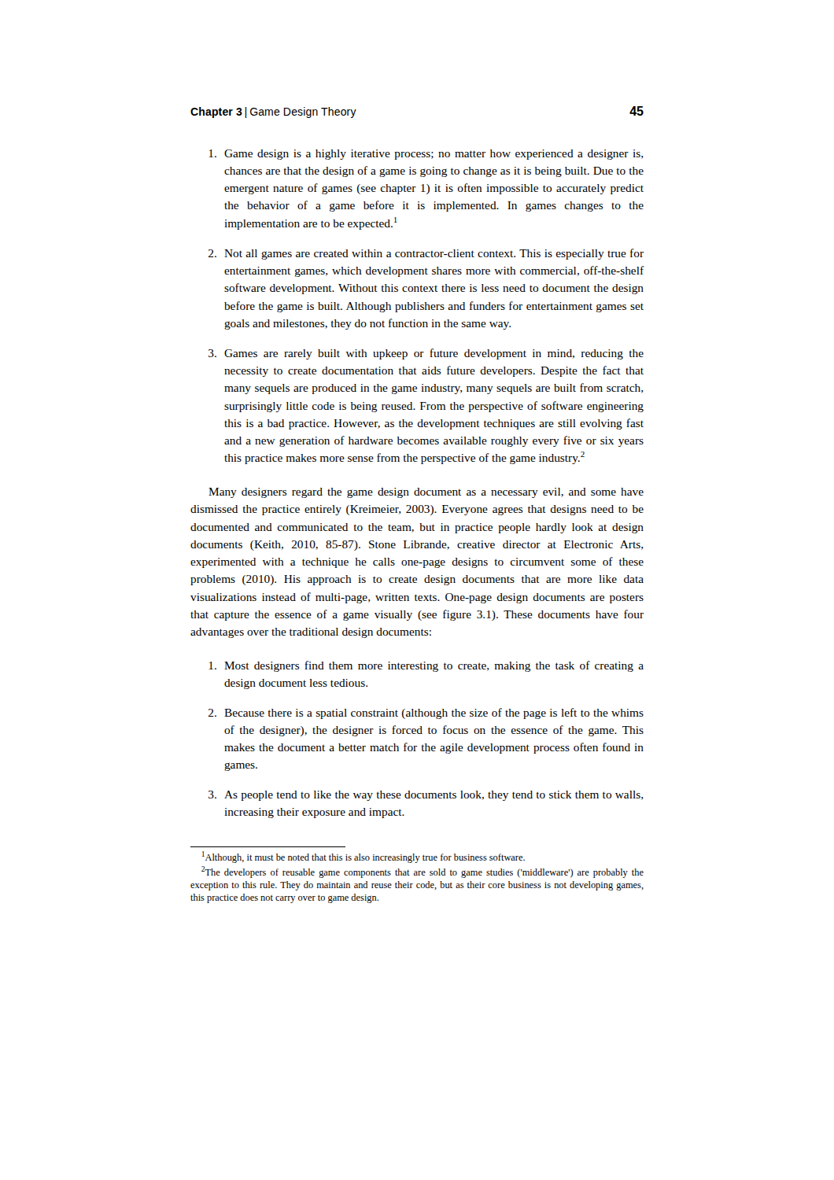Chapter 3|Game Design Theory
45
Game design is a highly iterative process; no matter how experienced a designer is, chances are that the design of a game is going to change as it is being built. Due to the emergent nature of games (see chapter 1) it is often impossible to accurately predict the behavior of a game before it is implemented. In games changes to the implementation are to be expected.1
Not all games are created within a contractor-client context. This is especially true for entertainment games, which development shares more with commercial, off-the-shelf software development. Without this context there is less need to document the design before the game is built. Although publishers and funders for entertainment games set goals and milestones, they do not function in the same way.
Games are rarely built with upkeep or future development in mind, reducing the necessity to create documentation that aids future developers. Despite the fact that many sequels are produced in the game industry, many sequels are built from scratch, surprisingly little code is being reused. From the perspective of software engineering this is a bad practice. However, as the development techniques are still evolving fast and a new generation of hardware becomes available roughly every five or six years this practice makes more sense from the perspective of the game industry.2
Many designers regard the game design document as a necessary evil, and some have dismissed the practice entirely (Kreimeier, 2003). Everyone agrees that designs need to be documented and communicated to the team, but in practice people hardly look at design documents (Keith, 2010, 85-87). Stone Librande, creative director at Electronic Arts, experimented with a technique he calls one-page designs to circumvent some of these problems (2010). His approach is to create design documents that are more like data visualizations instead of multi-page, written texts. One-page design documents are posters that capture the essence of a game visually (see figure 3.1). These documents have four advantages over the traditional design documents:
Most designers find them more interesting to create, making the task of creating a design document less tedious.
Because there is a spatial constraint (although the size of the page is left to the whims of the designer), the designer is forced to focus on the essence of the game. This makes the document a better match for the agile development process often found in games.
As people tend to like the way these documents look, they tend to stick them to walls, increasing their exposure and impact.
1Although, it must be noted that this is also increasingly true for business software.
2The developers of reusable game components that are sold to game studies ('middleware') are probably the exception to this rule. They do maintain and reuse their code, but as their core business is not developing games, this practice does not carry over to game design.